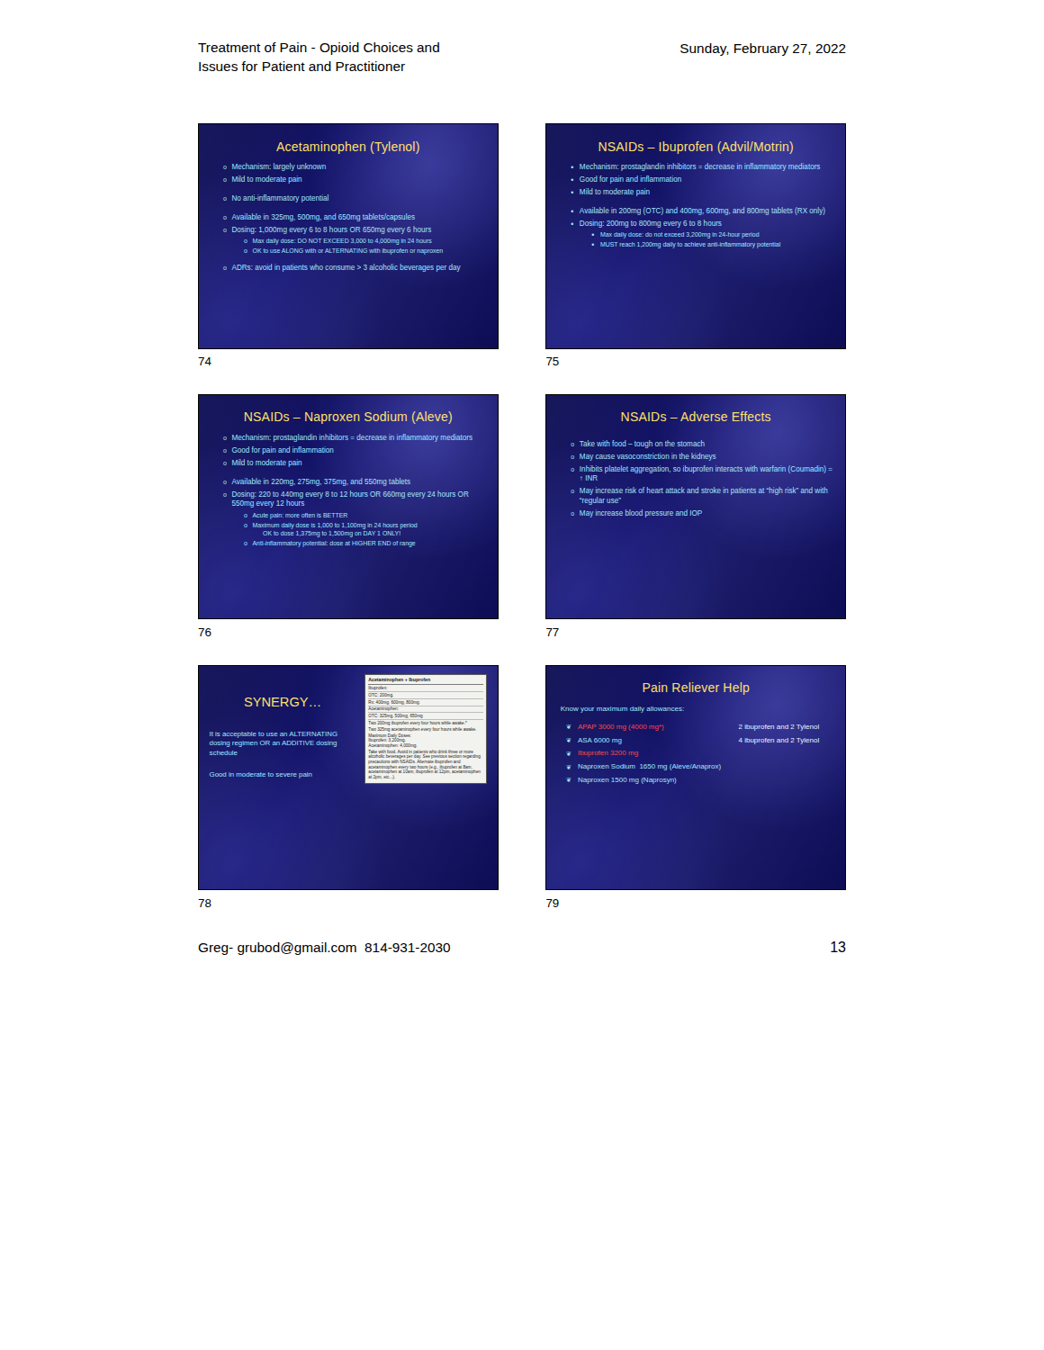Treatment of Pain - Opioid Choices and
Issues for Patient and Practitioner
Sunday, February 27, 2022
Acetaminophen (Tylenol)
Mechanism: largely unknown
Mild to moderate pain
No anti-inflammatory potential
Available in 325mg, 500mg, and 650mg tablets/capsules
Dosing: 1,000mg every 6 to 8 hours OR 650mg every 6 hours
Max daily dose: DO NOT EXCEED 3,000 to 4,000mg in 24 hours
OK to use ALONG with or ALTERNATING with ibuprofen or naproxen
ADRs: avoid in patients who consume > 3 alcoholic beverages per day
74
NSAIDs – Ibuprofen (Advil/Motrin)
Mechanism: prostaglandin inhibitors = decrease in inflammatory mediators
Good for pain and inflammation
Mild to moderate pain
Available in 200mg (OTC) and 400mg, 600mg, and 800mg tablets (RX only)
Dosing: 200mg to 800mg every 6 to 8 hours
Max daily dose: do not exceed 3,200mg in 24-hour period
MUST reach 1,200mg daily to achieve anti-inflammatory potential
75
NSAIDs – Naproxen Sodium (Aleve)
Mechanism: prostaglandin inhibitors = decrease in inflammatory mediators
Good for pain and inflammation
Mild to moderate pain
Available in 220mg, 275mg, 375mg, and 550mg tablets
Dosing: 220 to 440mg every 8 to 12 hours OR 660mg every 24 hours OR 550mg every 12 hours
Acute pain: more often is BETTER
Maximum daily dose is 1,000 to 1,100mg in 24 hours period
OK to dose 1,375mg to 1,500mg on DAY 1 ONLY!
Anti-inflammatory potential: dose at HIGHER END of range
76
NSAIDs – Adverse Effects
Take with food – tough on the stomach
May cause vasoconstriction in the kidneys
Inhibits platelet aggregation, so ibuprofen interacts with warfarin (Coumadin) = ↑ INR
May increase risk of heart attack and stroke in patients at “high risk” and with “regular use”
May increase blood pressure and IOP
77
SYNERGY…
It is acceptable to use an ALTERNATING dosing regimen OR an ADDITIVE dosing schedule
Good in moderate to severe pain
Acetaminophen + Ibuprofen
Ibuprofen:
OTC: 200mg.
Rx: 400mg, 600mg, 800mg.
Acetaminophen:
OTC: 325mg, 500mg, 650mg
Two 200mg ibuprofen every four hours while awake.*
Two 325mg acetaminophen every four hours while awake.
Maximum Daily Doses:
Ibuprofen: 3,200mg.
Acetaminophen: 4,000mg.
Take with food. Avoid in patients who drink three or more alcoholic beverages per day. See previous section regarding precautions with NSAIDs. Alternate ibuprofen and acetaminophen every two hours (e.g., ibuprofen at 8am, acetaminophen at 10am, ibuprofen at 12pm, acetaminophen at 2pm, etc...).
78
Pain Reliever Help
Know your maximum daily allowances:
APAP 3000 mg (4000 mg*) 2 ibuprofen and 2 Tylenol
ASA 6000 mg 4 ibuprofen and 2 Tylenol
Ibuprofen 3200 mg
Naproxen Sodium 1650 mg (Aleve/Anaprox)
Naproxen 1500 mg (Naprosyn)
79
Greg- grubod@gmail.com 814-931-2030
13